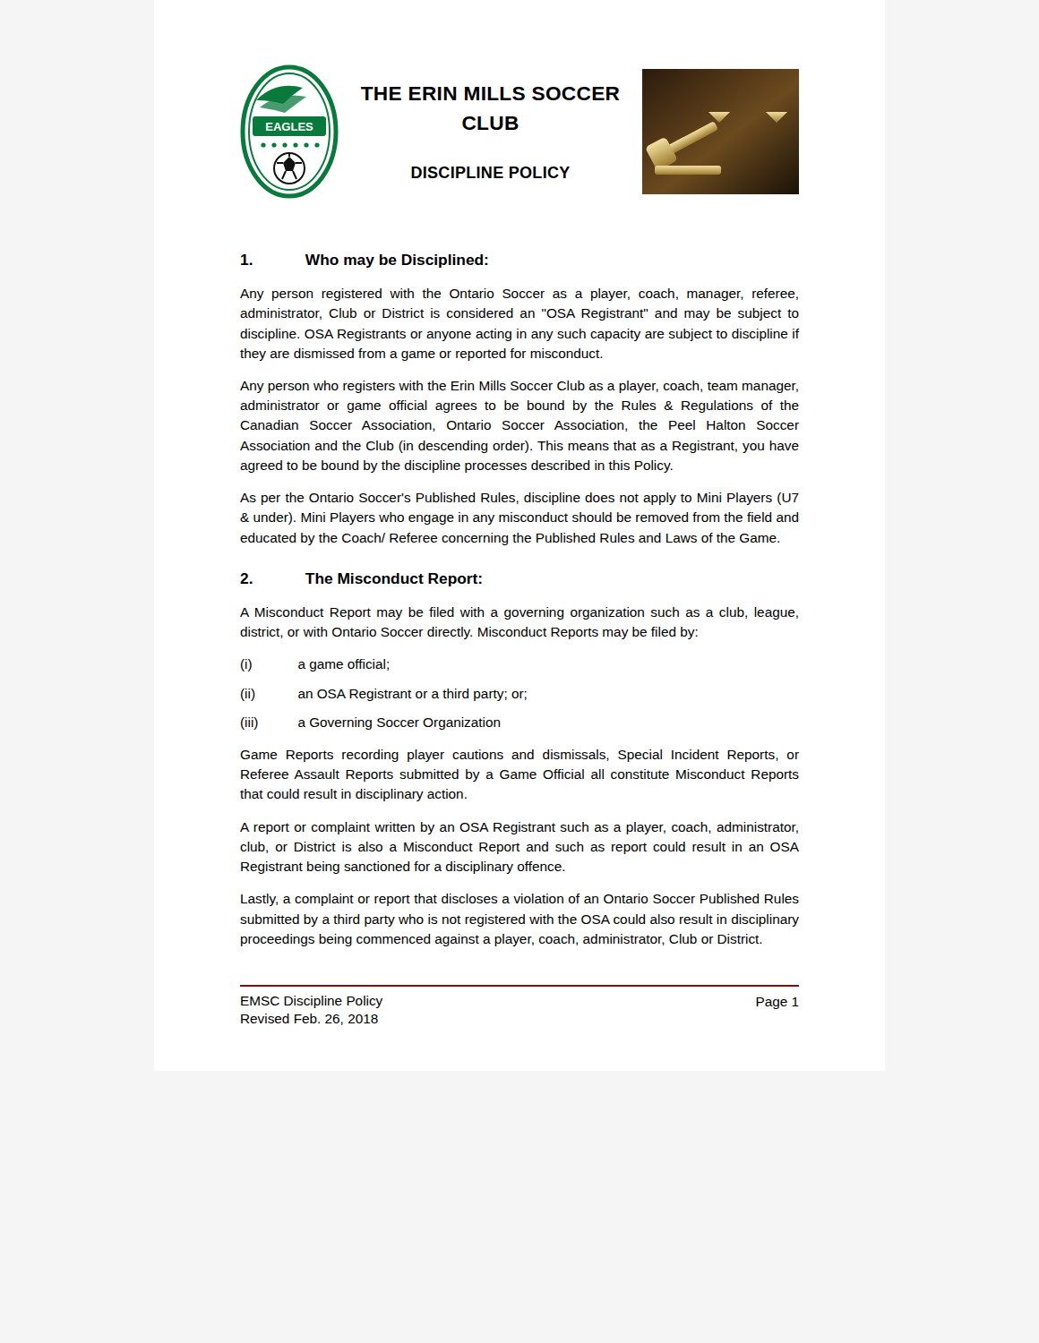EAGLES
THE ERIN MILLS SOCCER CLUB
DISCIPLINE POLICY
1. Who may be Disciplined:
Any person registered with the Ontario Soccer as a player, coach, manager, referee, administrator, Club or District is considered an "OSA Registrant" and may be subject to discipline. OSA Registrants or anyone acting in any such capacity are subject to discipline if they are dismissed from a game or reported for misconduct.
Any person who registers with the Erin Mills Soccer Club as a player, coach, team manager, administrator or game official agrees to be bound by the Rules & Regulations of the Canadian Soccer Association, Ontario Soccer Association, the Peel Halton Soccer Association and the Club (in descending order). This means that as a Registrant, you have agreed to be bound by the discipline processes described in this Policy.
As per the Ontario Soccer's Published Rules, discipline does not apply to Mini Players (U7 & under). Mini Players who engage in any misconduct should be removed from the field and educated by the Coach/ Referee concerning the Published Rules and Laws of the Game.
2. The Misconduct Report:
A Misconduct Report may be filed with a governing organization such as a club, league, district, or with Ontario Soccer directly. Misconduct Reports may be filed by:
(i) a game official;
(ii) an OSA Registrant or a third party; or;
(iii) a Governing Soccer Organization
Game Reports recording player cautions and dismissals, Special Incident Reports, or Referee Assault Reports submitted by a Game Official all constitute Misconduct Reports that could result in disciplinary action.
A report or complaint written by an OSA Registrant such as a player, coach, administrator, club, or District is also a Misconduct Report and such as report could result in an OSA Registrant being sanctioned for a disciplinary offence.
Lastly, a complaint or report that discloses a violation of an Ontario Soccer Published Rules submitted by a third party who is not registered with the OSA could also result in disciplinary proceedings being commenced against a player, coach, administrator, Club or District.
EMSC Discipline Policy
Revised Feb. 26, 2018
Page 1